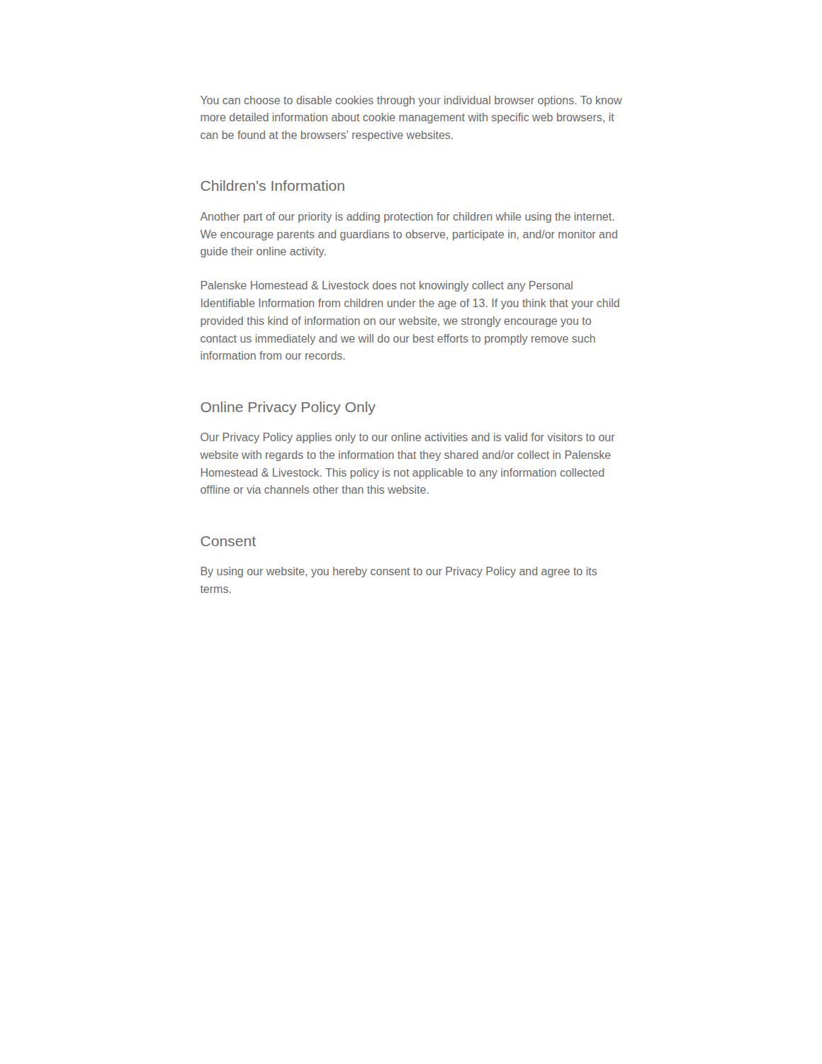You can choose to disable cookies through your individual browser options. To know more detailed information about cookie management with specific web browsers, it can be found at the browsers' respective websites.
Children's Information
Another part of our priority is adding protection for children while using the internet. We encourage parents and guardians to observe, participate in, and/or monitor and guide their online activity.
Palenske Homestead & Livestock does not knowingly collect any Personal Identifiable Information from children under the age of 13. If you think that your child provided this kind of information on our website, we strongly encourage you to contact us immediately and we will do our best efforts to promptly remove such information from our records.
Online Privacy Policy Only
Our Privacy Policy applies only to our online activities and is valid for visitors to our website with regards to the information that they shared and/or collect in Palenske Homestead & Livestock. This policy is not applicable to any information collected offline or via channels other than this website.
Consent
By using our website, you hereby consent to our Privacy Policy and agree to its terms.